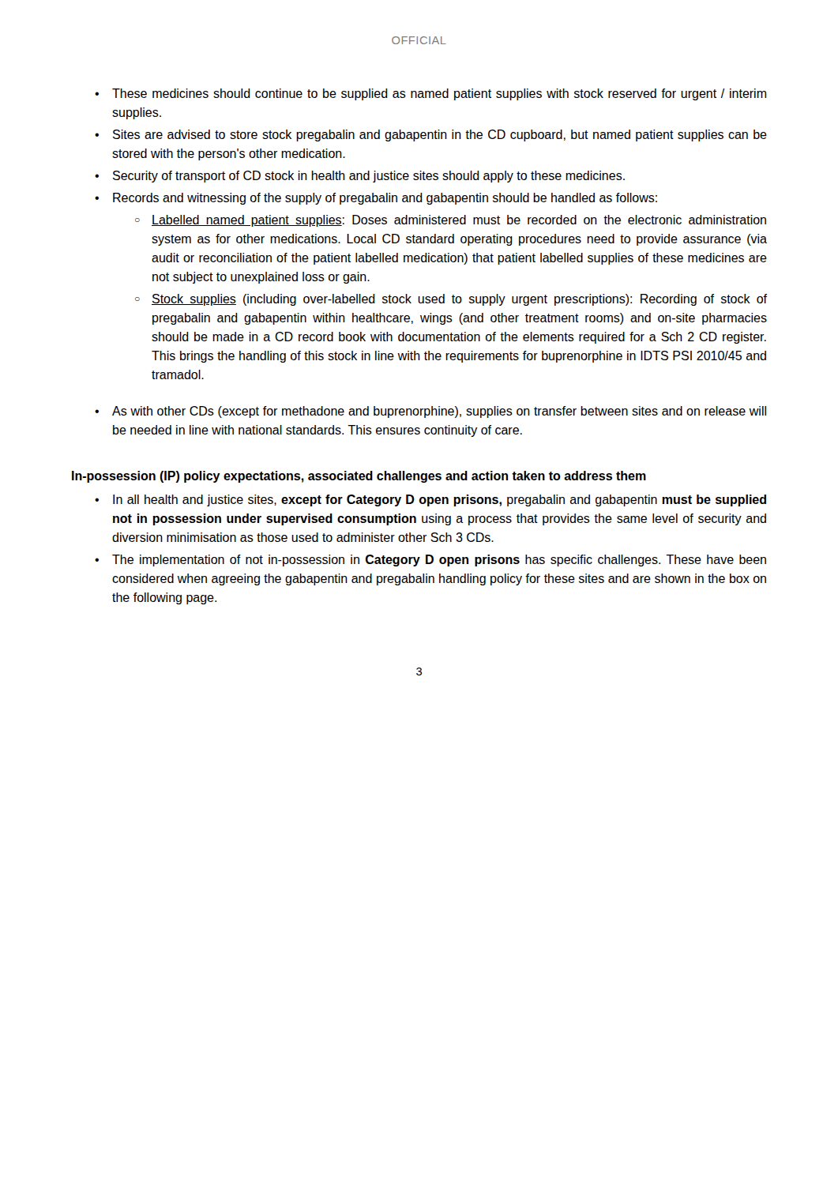OFFICIAL
These medicines should continue to be supplied as named patient supplies with stock reserved for urgent / interim supplies.
Sites are advised to store stock pregabalin and gabapentin in the CD cupboard, but named patient supplies can be stored with the person's other medication.
Security of transport of CD stock in health and justice sites should apply to these medicines.
Records and witnessing of the supply of pregabalin and gabapentin should be handled as follows:
Labelled named patient supplies: Doses administered must be recorded on the electronic administration system as for other medications. Local CD standard operating procedures need to provide assurance (via audit or reconciliation of the patient labelled medication) that patient labelled supplies of these medicines are not subject to unexplained loss or gain.
Stock supplies (including over-labelled stock used to supply urgent prescriptions): Recording of stock of pregabalin and gabapentin within healthcare, wings (and other treatment rooms) and on-site pharmacies should be made in a CD record book with documentation of the elements required for a Sch 2 CD register. This brings the handling of this stock in line with the requirements for buprenorphine in IDTS PSI 2010/45 and tramadol.
As with other CDs (except for methadone and buprenorphine), supplies on transfer between sites and on release will be needed in line with national standards. This ensures continuity of care.
In-possession (IP) policy expectations, associated challenges and action taken to address them
In all health and justice sites, except for Category D open prisons, pregabalin and gabapentin must be supplied not in possession under supervised consumption using a process that provides the same level of security and diversion minimisation as those used to administer other Sch 3 CDs.
The implementation of not in-possession in Category D open prisons has specific challenges. These have been considered when agreeing the gabapentin and pregabalin handling policy for these sites and are shown in the box on the following page.
3